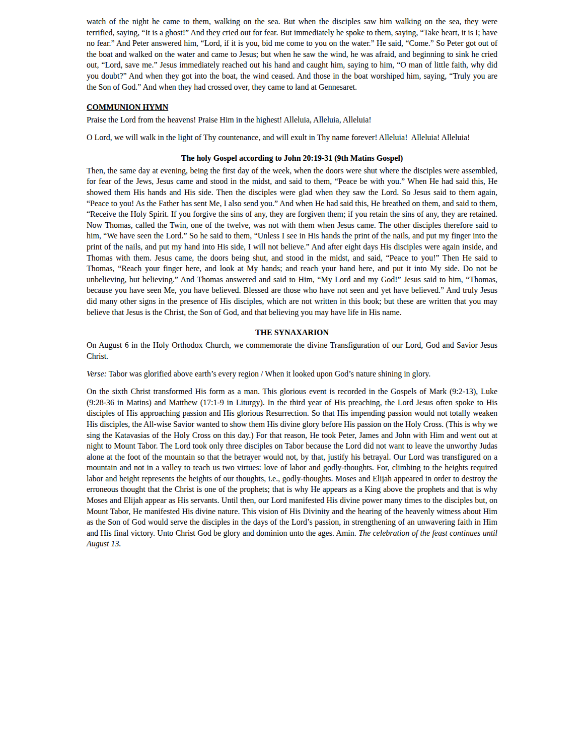watch of the night he came to them, walking on the sea. But when the disciples saw him walking on the sea, they were terrified, saying, “It is a ghost!” And they cried out for fear. But immediately he spoke to them, saying, “Take heart, it is I; have no fear.” And Peter answered him, “Lord, if it is you, bid me come to you on the water.” He said, “Come.” So Peter got out of the boat and walked on the water and came to Jesus; but when he saw the wind, he was afraid, and beginning to sink he cried out, “Lord, save me.” Jesus immediately reached out his hand and caught him, saying to him, “O man of little faith, why did you doubt?” And when they got into the boat, the wind ceased. And those in the boat worshiped him, saying, “Truly you are the Son of God.” And when they had crossed over, they came to land at Gennesaret.
COMMUNION HYMN
Praise the Lord from the heavens! Praise Him in the highest! Alleluia, Alleluia, Alleluia!
O Lord, we will walk in the light of Thy countenance, and will exult in Thy name forever! Alleluia! Alleluia! Alleluia!
The holy Gospel according to John 20:19-31 (9th Matins Gospel)
Then, the same day at evening, being the first day of the week, when the doors were shut where the disciples were assembled, for fear of the Jews, Jesus came and stood in the midst, and said to them, “Peace be with you.” When He had said this, He showed them His hands and His side. Then the disciples were glad when they saw the Lord. So Jesus said to them again, “Peace to you! As the Father has sent Me, I also send you.” And when He had said this, He breathed on them, and said to them, “Receive the Holy Spirit. If you forgive the sins of any, they are forgiven them; if you retain the sins of any, they are retained. Now Thomas, called the Twin, one of the twelve, was not with them when Jesus came. The other disciples therefore said to him, “We have seen the Lord.” So he said to them, “Unless I see in His hands the print of the nails, and put my finger into the print of the nails, and put my hand into His side, I will not believe.” And after eight days His disciples were again inside, and Thomas with them. Jesus came, the doors being shut, and stood in the midst, and said, “Peace to you!” Then He said to Thomas, “Reach your finger here, and look at My hands; and reach your hand here, and put it into My side. Do not be unbelieving, but believing.” And Thomas answered and said to Him, “My Lord and my God!” Jesus said to him, “Thomas, because you have seen Me, you have believed. Blessed are those who have not seen and yet have believed.” And truly Jesus did many other signs in the presence of His disciples, which are not written in this book; but these are written that you may believe that Jesus is the Christ, the Son of God, and that believing you may have life in His name.
THE SYNAXARION
On August 6 in the Holy Orthodox Church, we commemorate the divine Transfiguration of our Lord, God and Savior Jesus Christ.
Verse: Tabor was glorified above earth’s every region / When it looked upon God’s nature shining in glory.
On the sixth Christ transformed His form as a man. This glorious event is recorded in the Gospels of Mark (9:2-13), Luke (9:28-36 in Matins) and Matthew (17:1-9 in Liturgy). In the third year of His preaching, the Lord Jesus often spoke to His disciples of His approaching passion and His glorious Resurrection. So that His impending passion would not totally weaken His disciples, the All-wise Savior wanted to show them His divine glory before His passion on the Holy Cross. (This is why we sing the Katavasias of the Holy Cross on this day.) For that reason, He took Peter, James and John with Him and went out at night to Mount Tabor. The Lord took only three disciples on Tabor because the Lord did not want to leave the unworthy Judas alone at the foot of the mountain so that the betrayer would not, by that, justify his betrayal. Our Lord was transfigured on a mountain and not in a valley to teach us two virtues: love of labor and godly-thoughts. For, climbing to the heights required labor and height represents the heights of our thoughts, i.e., godly-thoughts. Moses and Elijah appeared in order to destroy the erroneous thought that the Christ is one of the prophets; that is why He appears as a King above the prophets and that is why Moses and Elijah appear as His servants. Until then, our Lord manifested His divine power many times to the disciples but, on Mount Tabor, He manifested His divine nature. This vision of His Divinity and the hearing of the heavenly witness about Him as the Son of God would serve the disciples in the days of the Lord’s passion, in strengthening of an unwavering faith in Him and His final victory. Unto Christ God be glory and dominion unto the ages. Amin. The celebration of the feast continues until August 13.